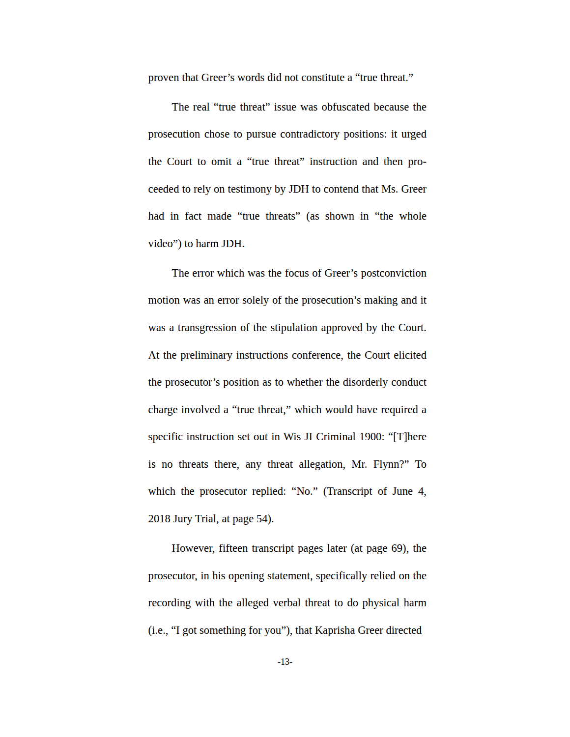proven that Greer’s words did not constitute a “true threat.”
The real “true threat” issue was obfuscated because the prosecution chose to pursue contradictory positions: it urged the Court to omit a “true threat” instruction and then proceeded to rely on testimony by JDH to contend that Ms. Greer had in fact made “true threats” (as shown in “the whole video”) to harm JDH.
The error which was the focus of Greer’s postconviction motion was an error solely of the prosecution’s making and it was a transgression of the stipulation approved by the Court. At the preliminary instructions conference, the Court elicited the prosecutor’s position as to whether the disorderly conduct charge involved a “true threat,” which would have required a specific instruction set out in Wis JI Criminal 1900: “[T]here is no threats there, any threat allegation, Mr. Flynn?” To which the prosecutor replied: “No.” (Transcript of June 4, 2018 Jury Trial, at page 54).
However, fifteen transcript pages later (at page 69), the prosecutor, in his opening statement, specifically relied on the recording with the alleged verbal threat to do physical harm (i.e., “I got something for you”), that Kaprisha Greer directed
-13-